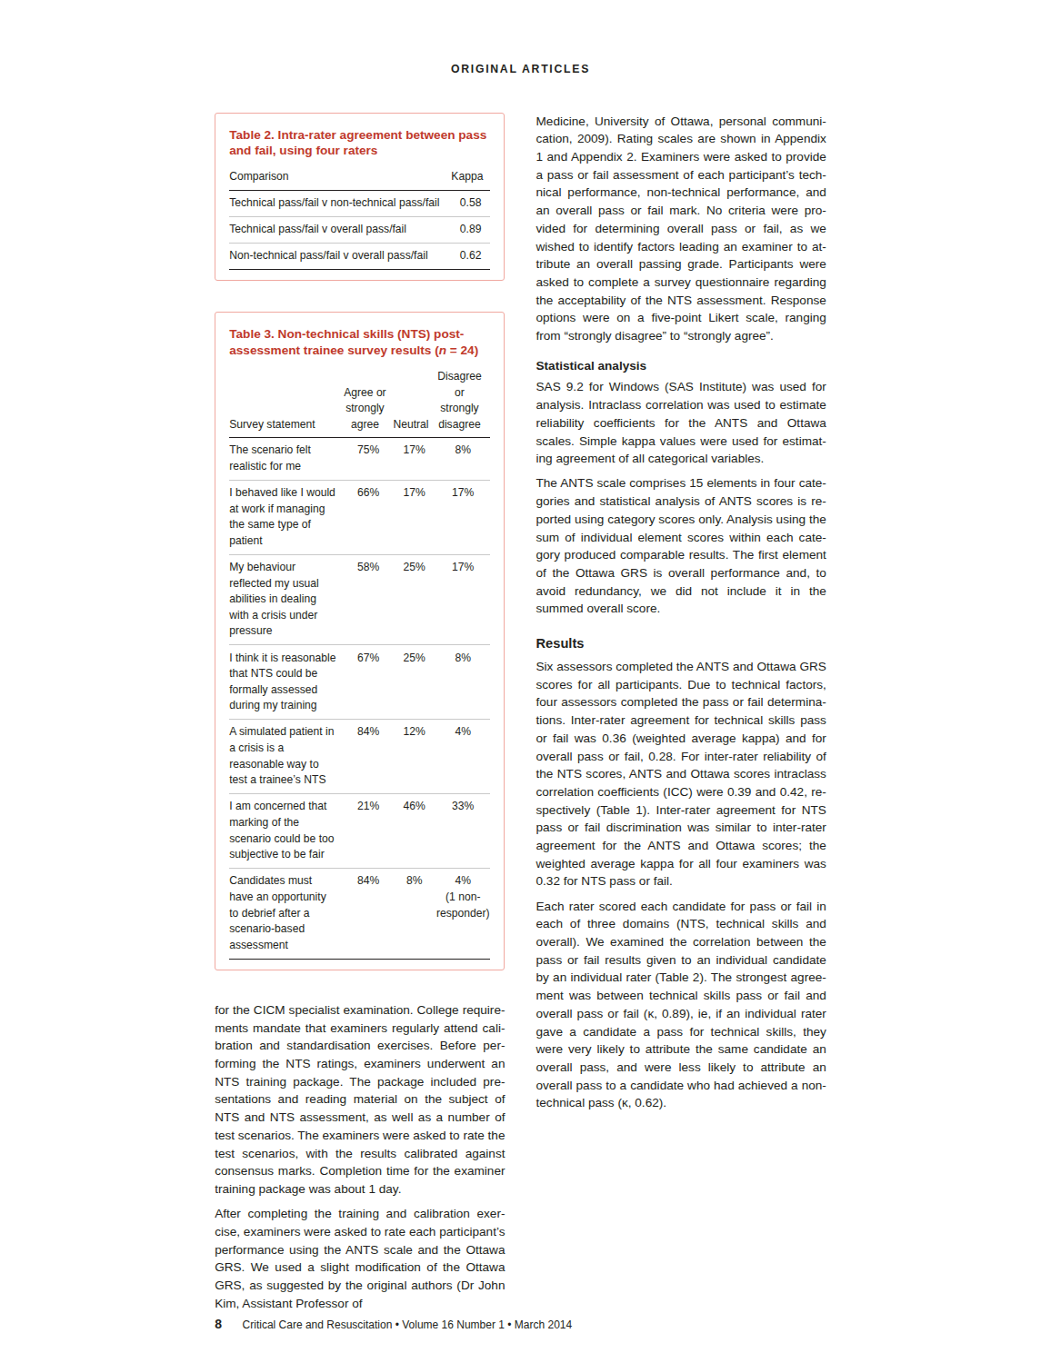Original Articles
Table 2. Intra-rater agreement between pass and fail, using four raters
| Comparison | Kappa |
| --- | --- |
| Technical pass/fail v non-technical pass/fail | 0.58 |
| Technical pass/fail v overall pass/fail | 0.89 |
| Non-technical pass/fail v overall pass/fail | 0.62 |
Table 3. Non-technical skills (NTS) post-assessment trainee survey results (n = 24)
| Survey statement | Agree or strongly agree | Neutral | Disagree or strongly disagree |
| --- | --- | --- | --- |
| The scenario felt realistic for me | 75% | 17% | 8% |
| I behaved like I would at work if managing the same type of patient | 66% | 17% | 17% |
| My behaviour reflected my usual abilities in dealing with a crisis under pressure | 58% | 25% | 17% |
| I think it is reasonable that NTS could be formally assessed during my training | 67% | 25% | 8% |
| A simulated patient in a crisis is a reasonable way to test a trainee’s NTS | 84% | 12% | 4% |
| I am concerned that marking of the scenario could be too subjective to be fair | 21% | 46% | 33% |
| Candidates must have an opportunity to debrief after a scenario-based assessment | 84% | 8% | 4% (1 non-responder) |
for the CICM specialist examination. College requirements mandate that examiners regularly attend calibration and standardisation exercises. Before performing the NTS ratings, examiners underwent an NTS training package. The package included presentations and reading material on the subject of NTS and NTS assessment, as well as a number of test scenarios. The examiners were asked to rate the test scenarios, with the results calibrated against consensus marks. Completion time for the examiner training package was about 1 day.
After completing the training and calibration exercise, examiners were asked to rate each participant’s performance using the ANTS scale and the Ottawa GRS. We used a slight modification of the Ottawa GRS, as suggested by the original authors (Dr John Kim, Assistant Professor of
Medicine, University of Ottawa, personal communication, 2009). Rating scales are shown in Appendix 1 and Appendix 2. Examiners were asked to provide a pass or fail assessment of each participant’s technical performance, non-technical performance, and an overall pass or fail mark. No criteria were provided for determining overall pass or fail, as we wished to identify factors leading an examiner to attribute an overall passing grade. Participants were asked to complete a survey questionnaire regarding the acceptability of the NTS assessment. Response options were on a five-point Likert scale, ranging from “strongly disagree” to “strongly agree”.
Statistical analysis
SAS 9.2 for Windows (SAS Institute) was used for analysis. Intraclass correlation was used to estimate reliability coefficients for the ANTS and Ottawa scales. Simple kappa values were used for estimating agreement of all categorical variables.
The ANTS scale comprises 15 elements in four categories and statistical analysis of ANTS scores is reported using category scores only. Analysis using the sum of individual element scores within each category produced comparable results. The first element of the Ottawa GRS is overall performance and, to avoid redundancy, we did not include it in the summed overall score.
Results
Six assessors completed the ANTS and Ottawa GRS scores for all participants. Due to technical factors, four assessors completed the pass or fail determinations. Inter-rater agreement for technical skills pass or fail was 0.36 (weighted average kappa) and for overall pass or fail, 0.28. For inter-rater reliability of the NTS scores, ANTS and Ottawa scores intraclass correlation coefficients (ICC) were 0.39 and 0.42, respectively (Table 1). Inter-rater agreement for NTS pass or fail discrimination was similar to inter-rater agreement for the ANTS and Ottawa scores; the weighted average kappa for all four examiners was 0.32 for NTS pass or fail.
Each rater scored each candidate for pass or fail in each of three domains (NTS, technical skills and overall). We examined the correlation between the pass or fail results given to an individual candidate by an individual rater (Table 2). The strongest agreement was between technical skills pass or fail and overall pass or fail (κ, 0.89), ie, if an individual rater gave a candidate a pass for technical skills, they were very likely to attribute the same candidate an overall pass, and were less likely to attribute an overall pass to a candidate who had achieved a non-technical pass (κ, 0.62).
8 Critical Care and Resuscitation • Volume 16 Number 1 • March 2014